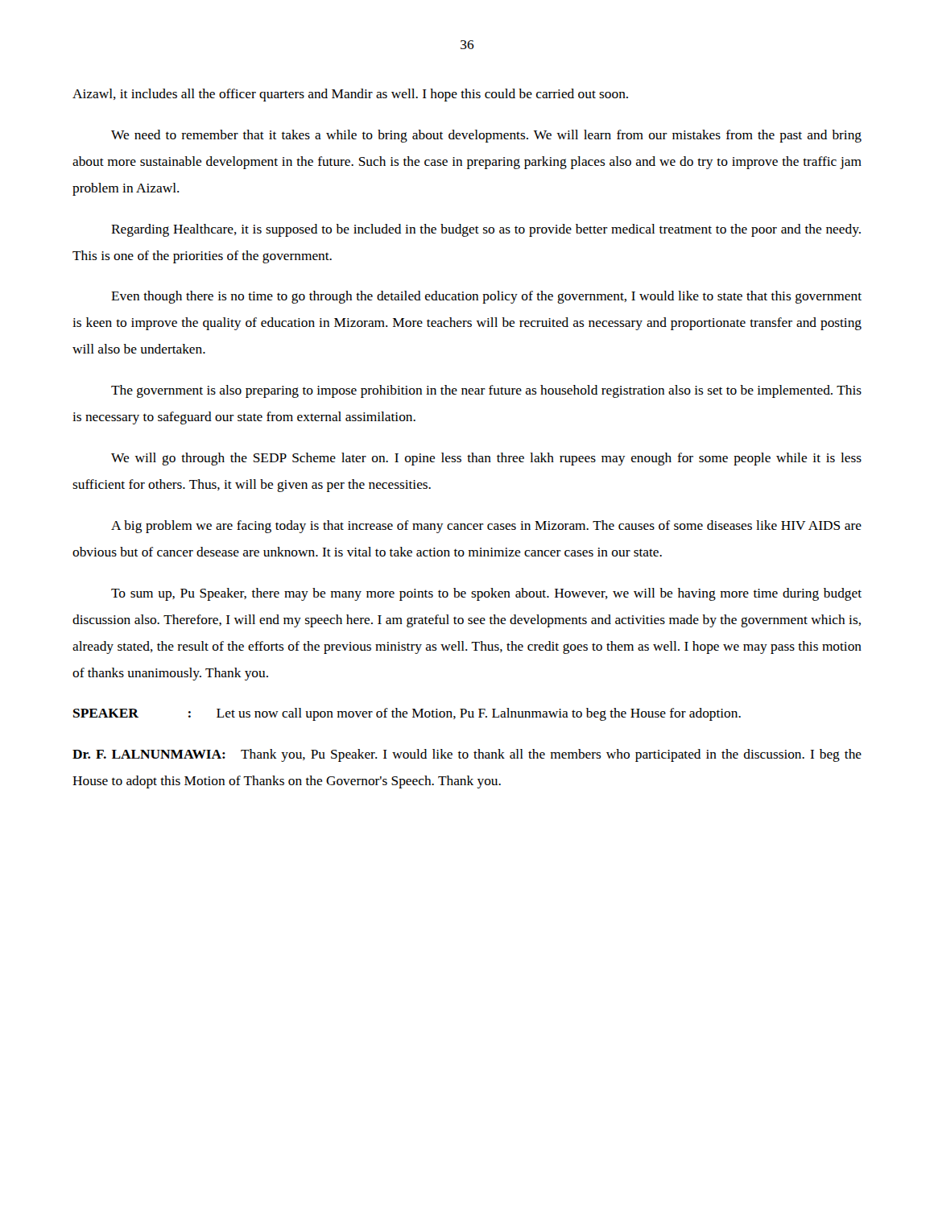36
Aizawl, it includes all the officer quarters and Mandir as well. I hope this could be carried out soon.
We need to remember that it takes a while to bring about developments. We will learn from our mistakes from the past and bring about more sustainable development in the future. Such is the case in preparing parking places also and we do try to improve the traffic jam problem in Aizawl.
Regarding Healthcare, it is supposed to be included in the budget so as to provide better medical treatment to the poor and the needy. This is one of the priorities of the government.
Even though there is no time to go through the detailed education policy of the government, I would like to state that this government is keen to improve the quality of education in Mizoram. More teachers will be recruited as necessary and proportionate transfer and posting will also be undertaken.
The government is also preparing to impose prohibition in the near future as household registration also is set to be implemented. This is necessary to safeguard our state from external assimilation.
We will go through the SEDP Scheme later on. I opine less than three lakh rupees may enough for some people while it is less sufficient for others. Thus, it will be given as per the necessities.
A big problem we are facing today is that increase of many cancer cases in Mizoram. The causes of some diseases like HIV AIDS are obvious but of cancer desease are unknown. It is vital to take action to minimize cancer cases in our state.
To sum up, Pu Speaker, there may be many more points to be spoken about. However, we will be having more time during budget discussion also. Therefore, I will end my speech here. I am grateful to see the developments and activities made by the government which is, already stated, the result of the efforts of the previous ministry as well. Thus, the credit goes to them as well. I hope we may pass this motion of thanks unanimously. Thank you.
SPEAKER : Let us now call upon mover of the Motion, Pu F. Lalnunmawia to beg the House for adoption.
Dr. F. LALNUNMAWIA: Thank you, Pu Speaker. I would like to thank all the members who participated in the discussion. I beg the House to adopt this Motion of Thanks on the Governor's Speech. Thank you.